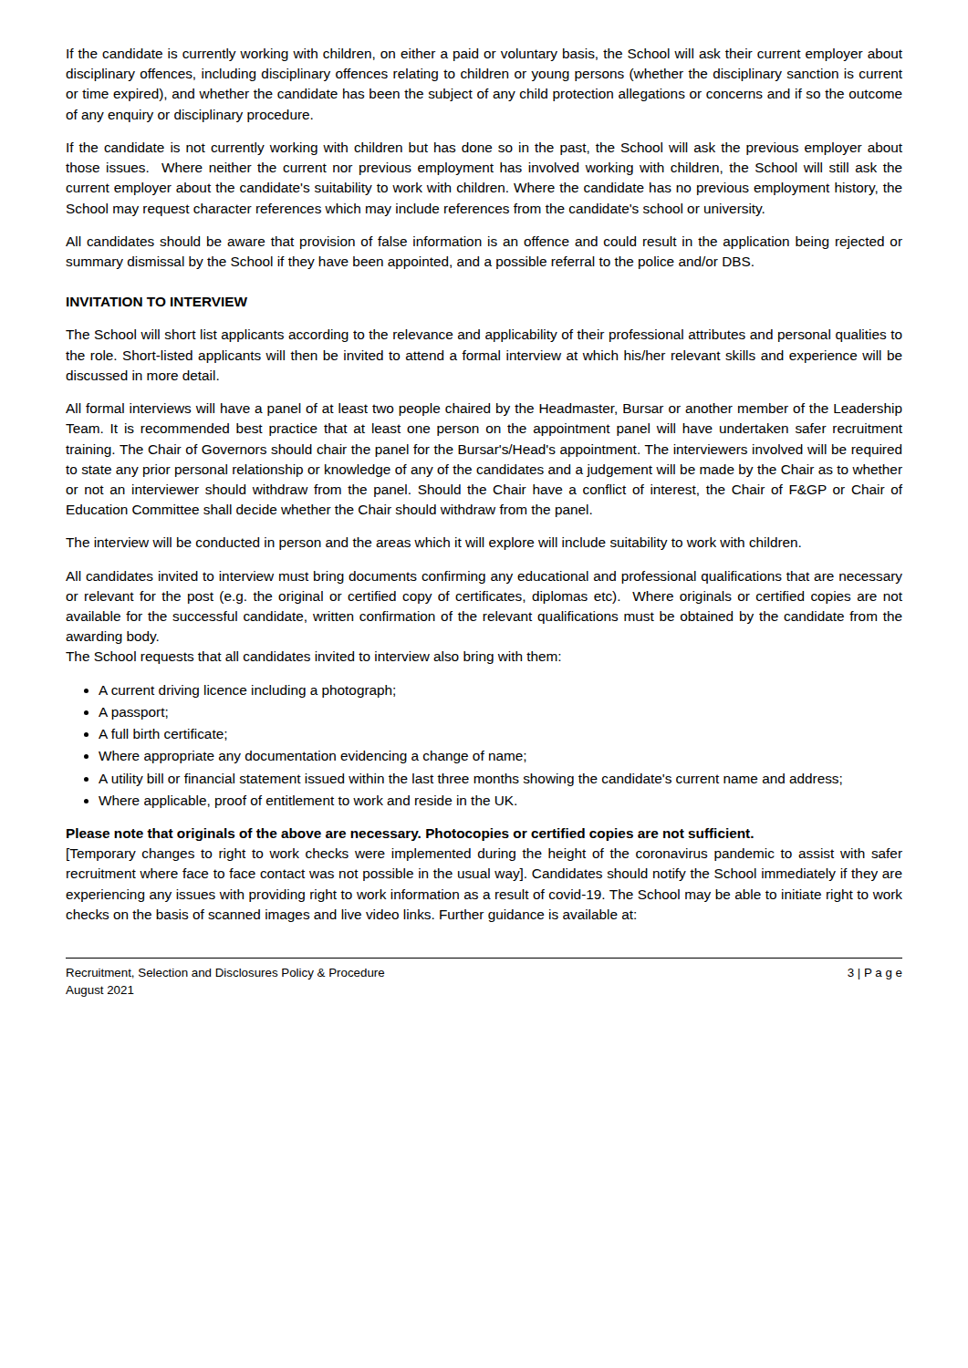If the candidate is currently working with children, on either a paid or voluntary basis, the School will ask their current employer about disciplinary offences, including disciplinary offences relating to children or young persons (whether the disciplinary sanction is current or time expired), and whether the candidate has been the subject of any child protection allegations or concerns and if so the outcome of any enquiry or disciplinary procedure.
If the candidate is not currently working with children but has done so in the past, the School will ask the previous employer about those issues. Where neither the current nor previous employment has involved working with children, the School will still ask the current employer about the candidate's suitability to work with children. Where the candidate has no previous employment history, the School may request character references which may include references from the candidate's school or university.
All candidates should be aware that provision of false information is an offence and could result in the application being rejected or summary dismissal by the School if they have been appointed, and a possible referral to the police and/or DBS.
Invitation to Interview
The School will short list applicants according to the relevance and applicability of their professional attributes and personal qualities to the role. Short-listed applicants will then be invited to attend a formal interview at which his/her relevant skills and experience will be discussed in more detail.
All formal interviews will have a panel of at least two people chaired by the Headmaster, Bursar or another member of the Leadership Team. It is recommended best practice that at least one person on the appointment panel will have undertaken safer recruitment training. The Chair of Governors should chair the panel for the Bursar's/Head's appointment. The interviewers involved will be required to state any prior personal relationship or knowledge of any of the candidates and a judgement will be made by the Chair as to whether or not an interviewer should withdraw from the panel. Should the Chair have a conflict of interest, the Chair of F&GP or Chair of Education Committee shall decide whether the Chair should withdraw from the panel.
The interview will be conducted in person and the areas which it will explore will include suitability to work with children.
All candidates invited to interview must bring documents confirming any educational and professional qualifications that are necessary or relevant for the post (e.g. the original or certified copy of certificates, diplomas etc). Where originals or certified copies are not available for the successful candidate, written confirmation of the relevant qualifications must be obtained by the candidate from the awarding body.
The School requests that all candidates invited to interview also bring with them:
A current driving licence including a photograph;
A passport;
A full birth certificate;
Where appropriate any documentation evidencing a change of name;
A utility bill or financial statement issued within the last three months showing the candidate's current name and address;
Where applicable, proof of entitlement to work and reside in the UK.
Please note that originals of the above are necessary. Photocopies or certified copies are not sufficient.
[Temporary changes to right to work checks were implemented during the height of the coronavirus pandemic to assist with safer recruitment where face to face contact was not possible in the usual way]. Candidates should notify the School immediately if they are experiencing any issues with providing right to work information as a result of covid-19. The School may be able to initiate right to work checks on the basis of scanned images and live video links. Further guidance is available at:
Recruitment, Selection and Disclosures Policy & Procedure August 2021
3 | P a g e